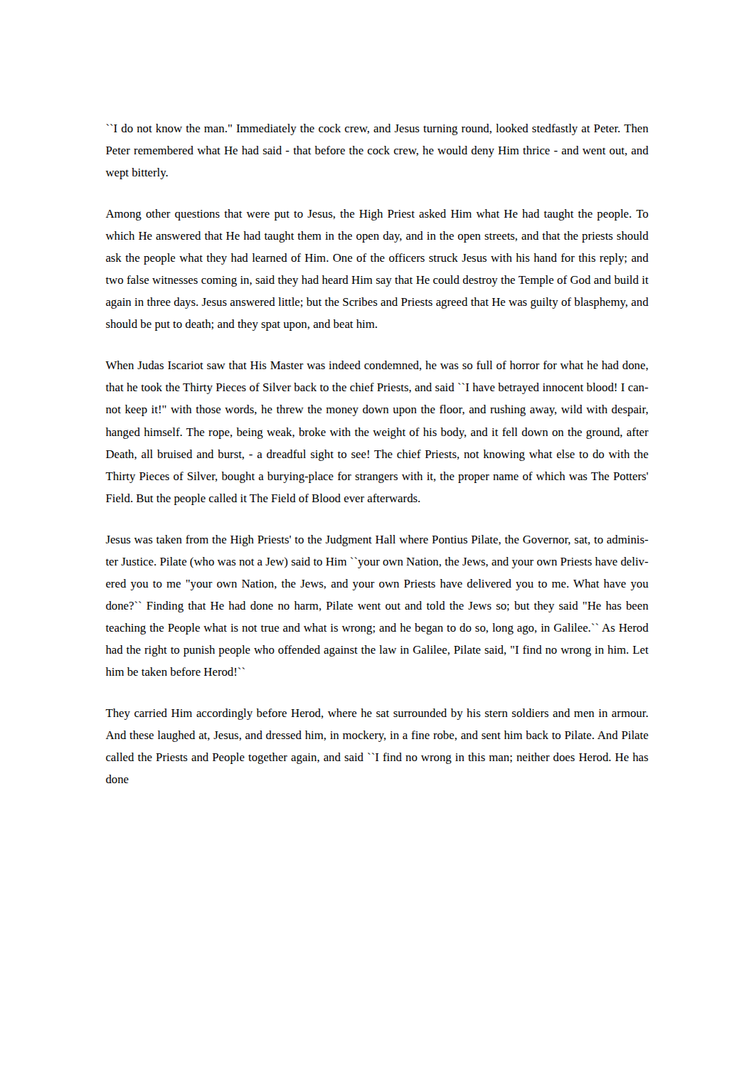``I do not know the man." Immediately the cock crew, and Jesus turning round, looked stedfastly at Peter. Then Peter remembered what He had said - that before the cock crew, he would deny Him thrice - and went out, and wept bitterly.
Among other questions that were put to Jesus, the High Priest asked Him what He had taught the people. To which He answered that He had taught them in the open day, and in the open streets, and that the priests should ask the people what they had learned of Him. One of the officers struck Jesus with his hand for this reply; and two false witnesses coming in, said they had heard Him say that He could destroy the Temple of God and build it again in three days. Jesus answered little; but the Scribes and Priests agreed that He was guilty of blasphemy, and should be put to death; and they spat upon, and beat him.
When Judas Iscariot saw that His Master was indeed condemned, he was so full of horror for what he had done, that he took the Thirty Pieces of Silver back to the chief Priests, and said ``I have betrayed innocent blood! I cannot keep it!" with those words, he threw the money down upon the floor, and rushing away, wild with despair, hanged himself. The rope, being weak, broke with the weight of his body, and it fell down on the ground, after Death, all bruised and burst, - a dreadful sight to see! The chief Priests, not knowing what else to do with the Thirty Pieces of Silver, bought a burying-place for strangers with it, the proper name of which was The Potters' Field. But the people called it The Field of Blood ever afterwards.
Jesus was taken from the High Priests' to the Judgment Hall where Pontius Pilate, the Governor, sat, to administer Justice. Pilate (who was not a Jew) said to Him ``your own Nation, the Jews, and your own Priests have delivered you to me "your own Nation, the Jews, and your own Priests have delivered you to me. What have you done?`` Finding that He had done no harm, Pilate went out and told the Jews so; but they said "He has been teaching the People what is not true and what is wrong; and he began to do so, long ago, in Galilee.`` As Herod had the right to punish people who offended against the law in Galilee, Pilate said, "I find no wrong in him. Let him be taken before Herod!``
They carried Him accordingly before Herod, where he sat surrounded by his stern soldiers and men in armour. And these laughed at, Jesus, and dressed him, in mockery, in a fine robe, and sent him back to Pilate. And Pilate called the Priests and People together again, and said ``I find no wrong in this man; neither does Herod. He has done